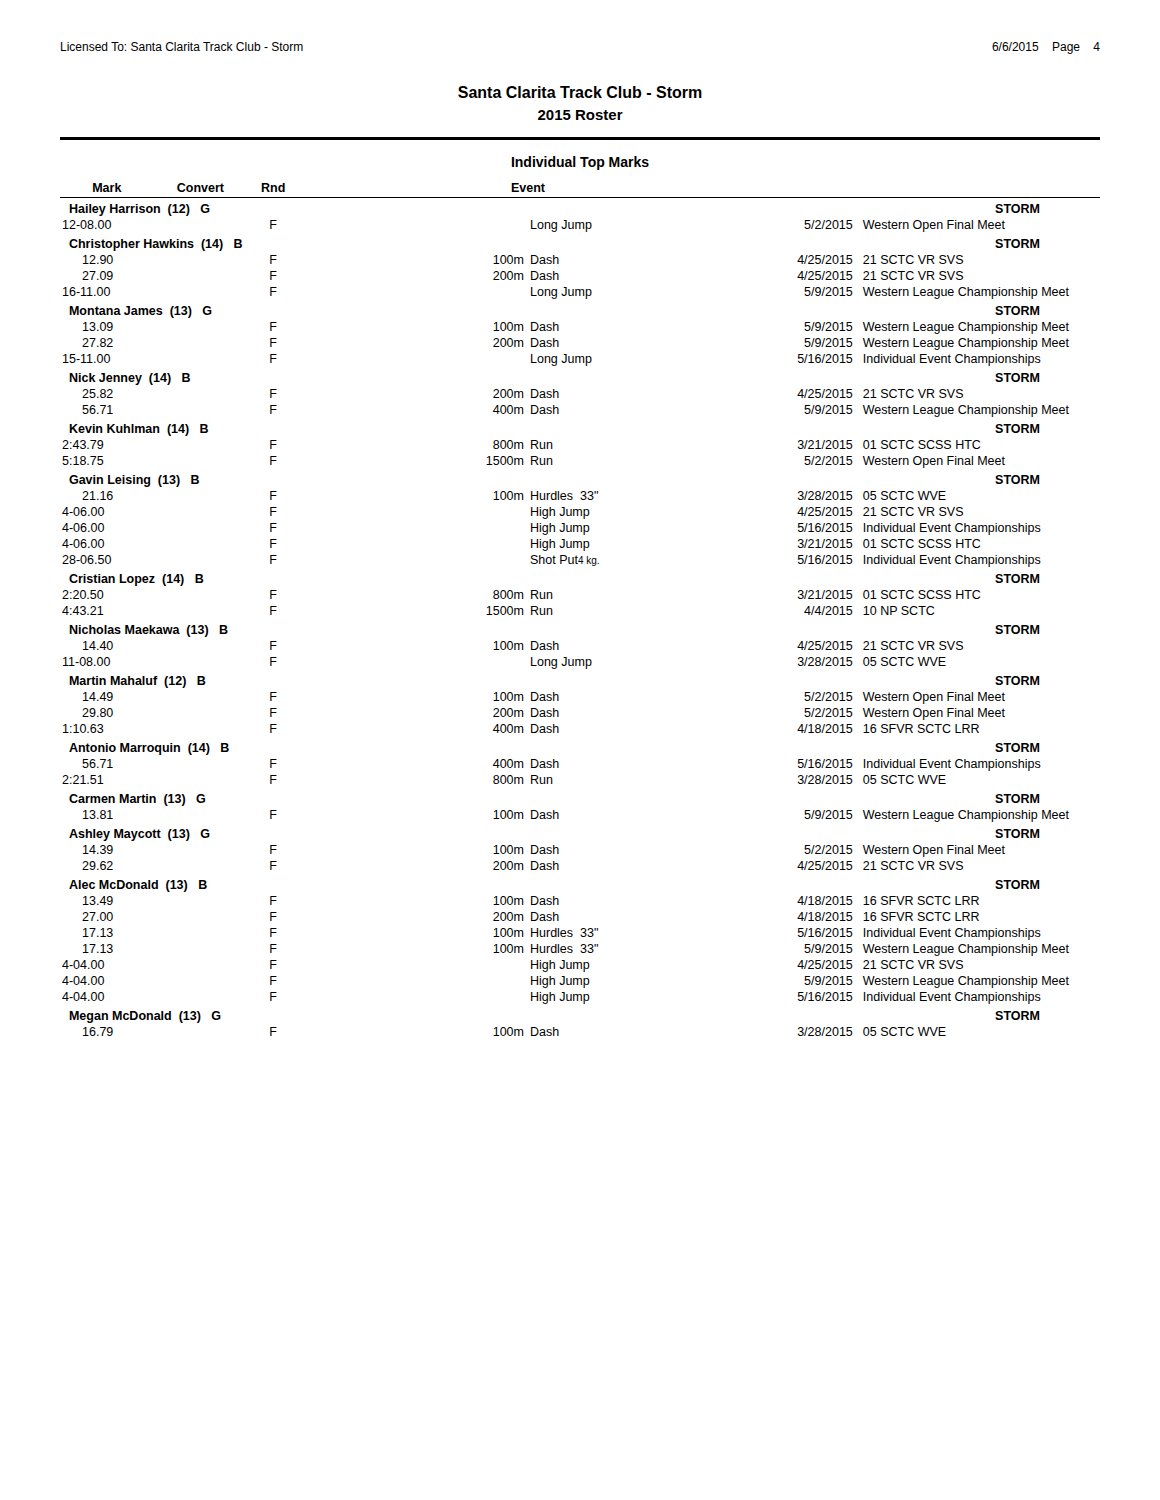Licensed To: Santa Clarita Track Club - Storm
6/6/2015 Page 4
Santa Clarita Track Club - Storm
2015 Roster
Individual Top Marks
| Mark | Convert | Rnd | Event | | |
| --- | --- | --- | --- | --- | --- |
| Hailey Harrison (12) G | STORM |
| 12-08.00 | | F | | Long Jump | 5/2/2015 | Western Open Final Meet |
| Christopher Hawkins (14) B | STORM |
| 12.90 | | F | 100m | Dash | 4/25/2015 | 21 SCTC VR SVS |
| 27.09 | | F | 200m | Dash | 4/25/2015 | 21 SCTC VR SVS |
| 16-11.00 | | F | | Long Jump | 5/9/2015 | Western League Championship Meet |
| Montana James (13) G | STORM |
| 13.09 | | F | 100m | Dash | 5/9/2015 | Western League Championship Meet |
| 27.82 | | F | 200m | Dash | 5/9/2015 | Western League Championship Meet |
| 15-11.00 | | F | | Long Jump | 5/16/2015 | Individual Event Championships |
| Nick Jenney (14) B | STORM |
| 25.82 | | F | 200m | Dash | 4/25/2015 | 21 SCTC VR SVS |
| 56.71 | | F | 400m | Dash | 5/9/2015 | Western League Championship Meet |
| Kevin Kuhlman (14) B | STORM |
| 2:43.79 | | F | 800m | Run | 3/21/2015 | 01 SCTC SCSS HTC |
| 5:18.75 | | F | 1500m | Run | 5/2/2015 | Western Open Final Meet |
| Gavin Leising (13) B | STORM |
| 21.16 | | F | 100m | Hurdles 33" | 3/28/2015 | 05 SCTC WVE |
| 4-06.00 | | F | | High Jump | 4/25/2015 | 21 SCTC VR SVS |
| 4-06.00 | | F | | High Jump | 5/16/2015 | Individual Event Championships |
| 4-06.00 | | F | | High Jump | 3/21/2015 | 01 SCTC SCSS HTC |
| 28-06.50 | | F | | Shot Put 4 kg. | 5/16/2015 | Individual Event Championships |
| Cristian Lopez (14) B | STORM |
| 2:20.50 | | F | 800m | Run | 3/21/2015 | 01 SCTC SCSS HTC |
| 4:43.21 | | F | 1500m | Run | 4/4/2015 | 10 NP SCTC |
| Nicholas Maekawa (13) B | STORM |
| 14.40 | | F | 100m | Dash | 4/25/2015 | 21 SCTC VR SVS |
| 11-08.00 | | F | | Long Jump | 3/28/2015 | 05 SCTC WVE |
| Martin Mahaluf (12) B | STORM |
| 14.49 | | F | 100m | Dash | 5/2/2015 | Western Open Final Meet |
| 29.80 | | F | 200m | Dash | 5/2/2015 | Western Open Final Meet |
| 1:10.63 | | F | 400m | Dash | 4/18/2015 | 16 SFVR SCTC LRR |
| Antonio Marroquin (14) B | STORM |
| 56.71 | | F | 400m | Dash | 5/16/2015 | Individual Event Championships |
| 2:21.51 | | F | 800m | Run | 3/28/2015 | 05 SCTC WVE |
| Carmen Martin (13) G | STORM |
| 13.81 | | F | 100m | Dash | 5/9/2015 | Western League Championship Meet |
| Ashley Maycott (13) G | STORM |
| 14.39 | | F | 100m | Dash | 5/2/2015 | Western Open Final Meet |
| 29.62 | | F | 200m | Dash | 4/25/2015 | 21 SCTC VR SVS |
| Alec McDonald (13) B | STORM |
| 13.49 | | F | 100m | Dash | 4/18/2015 | 16 SFVR SCTC LRR |
| 27.00 | | F | 200m | Dash | 4/18/2015 | 16 SFVR SCTC LRR |
| 17.13 | | F | 100m | Hurdles 33" | 5/16/2015 | Individual Event Championships |
| 17.13 | | F | 100m | Hurdles 33" | 5/9/2015 | Western League Championship Meet |
| 4-04.00 | | F | | High Jump | 4/25/2015 | 21 SCTC VR SVS |
| 4-04.00 | | F | | High Jump | 5/9/2015 | Western League Championship Meet |
| 4-04.00 | | F | | High Jump | 5/16/2015 | Individual Event Championships |
| Megan McDonald (13) G | STORM |
| 16.79 | | F | 100m | Dash | 3/28/2015 | 05 SCTC WVE |